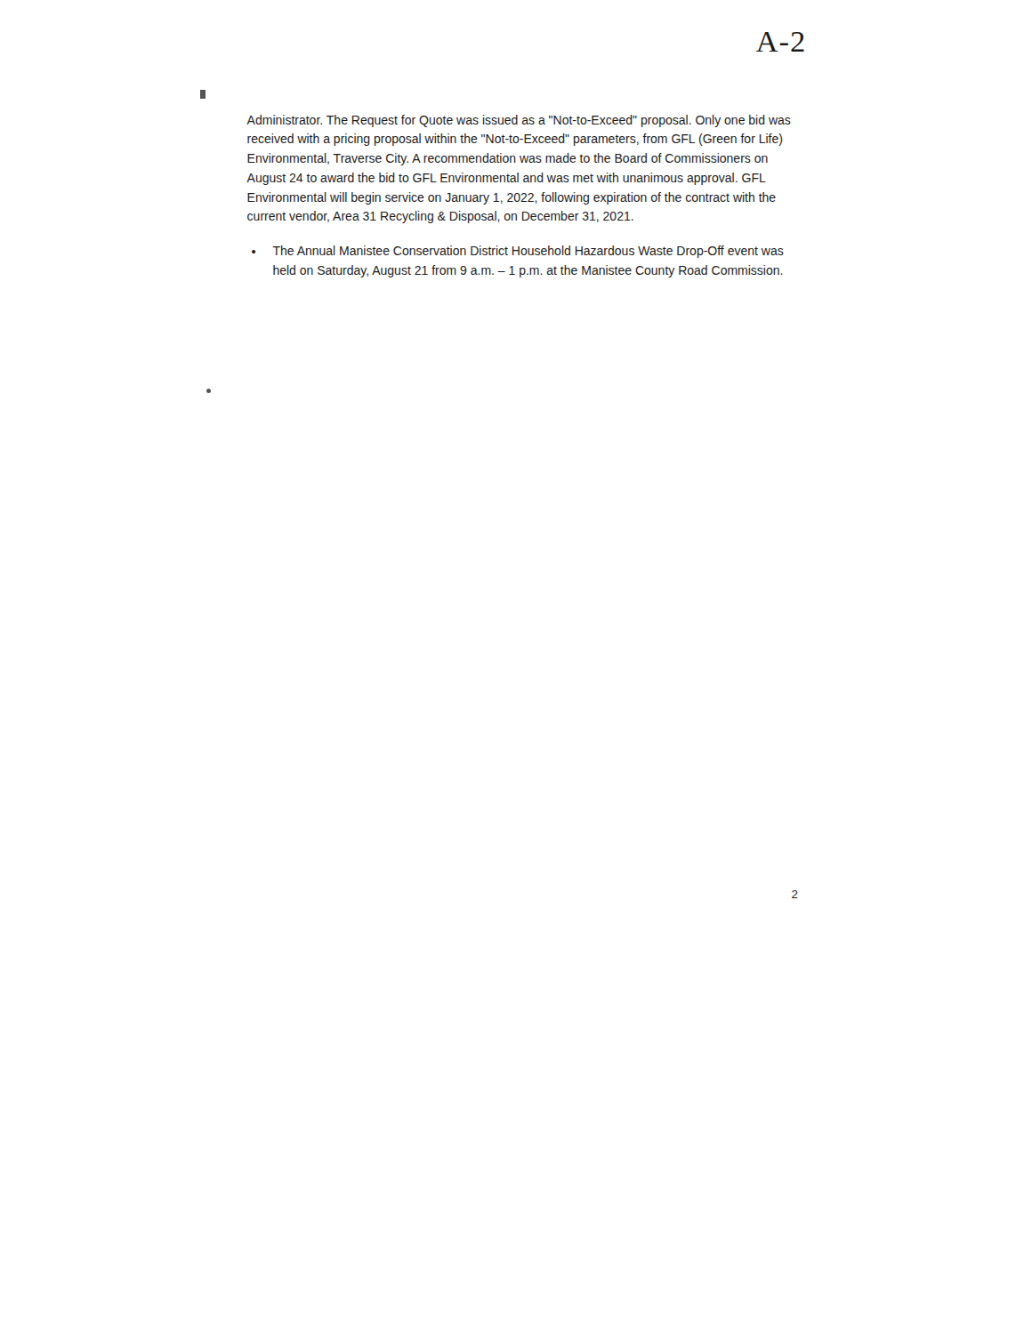A-2
Administrator. The Request for Quote was issued as a "Not-to-Exceed" proposal. Only one bid was received with a pricing proposal within the "Not-to-Exceed" parameters, from GFL (Green for Life) Environmental, Traverse City. A recommendation was made to the Board of Commissioners on August 24 to award the bid to GFL Environmental and was met with unanimous approval. GFL Environmental will begin service on January 1, 2022, following expiration of the contract with the current vendor, Area 31 Recycling & Disposal, on December 31, 2021.
The Annual Manistee Conservation District Household Hazardous Waste Drop-Off event was held on Saturday, August 21 from 9 a.m. – 1 p.m. at the Manistee County Road Commission.
2